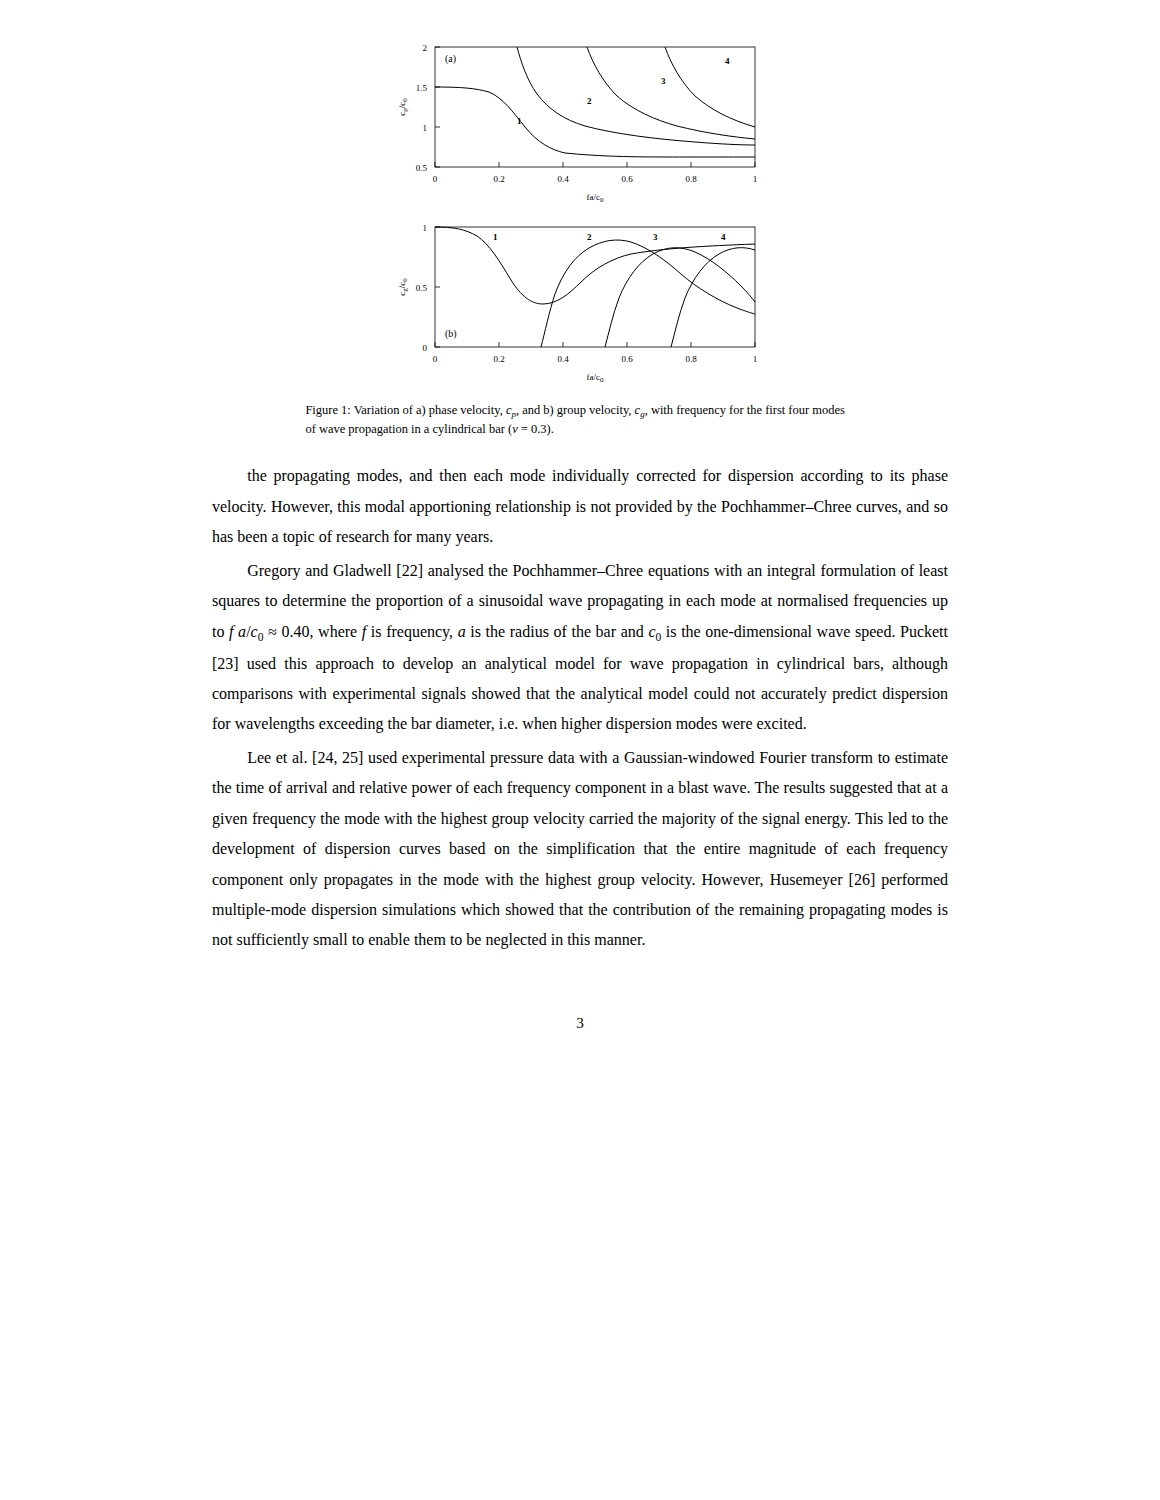(a) 2 1.5 1 0.5 0 0.2 0.4 0.6 0.8 1 fa/c0 cp/c0 1 2 3 4 (b) 1 0.5 0 0 0.2 0.4 0.6 0.8 1 fa/c0 cg/c0 1 2 3 4
Figure 1: Variation of a) phase velocity, cp, and b) group velocity, cg, with frequency for the first four modes of wave propagation in a cylindrical bar (ν = 0.3).
the propagating modes, and then each mode individually corrected for dispersion according to its phase velocity. However, this modal apportioning relationship is not provided by the Pochhammer–Chree curves, and so has been a topic of research for many years.
Gregory and Gladwell [22] analysed the Pochhammer–Chree equations with an integral formulation of least squares to determine the proportion of a sinusoidal wave propagating in each mode at normalised frequencies up to f a/c0 ≈ 0.40, where f is frequency, a is the radius of the bar and c0 is the one-dimensional wave speed. Puckett [23] used this approach to develop an analytical model for wave propagation in cylindrical bars, although comparisons with experimental signals showed that the analytical model could not accurately predict dispersion for wavelengths exceeding the bar diameter, i.e. when higher dispersion modes were excited.
Lee et al. [24, 25] used experimental pressure data with a Gaussian-windowed Fourier transform to estimate the time of arrival and relative power of each frequency component in a blast wave. The results suggested that at a given frequency the mode with the highest group velocity carried the majority of the signal energy. This led to the development of dispersion curves based on the simplification that the entire magnitude of each frequency component only propagates in the mode with the highest group velocity. However, Husemeyer [26] performed multiple-mode dispersion simulations which showed that the contribution of the remaining propagating modes is not sufficiently small to enable them to be neglected in this manner.
3